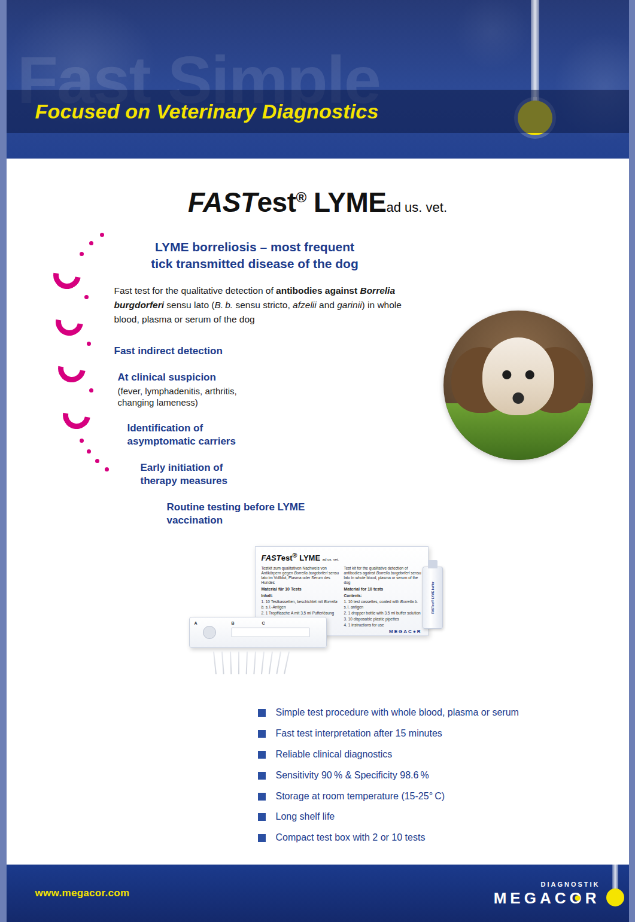Fast Simple
Focused on Veterinary Diagnostics
FASTest® LYMEad us. vet.
LYME borreliosis – most frequent
tick transmitted disease of the dog
Fast test for the qualitative detection of antibodies against Borrelia burgdorferi sensu lato (B. b. sensu stricto, afzelii and garinii) in whole blood, plasma or serum of the dog
Fast indirect detection
At clinical suspicion (fever, lymphadenitis, arthritis,
changing lameness)
Identification of
asymptomatic carriers
Early initiation of
therapy measures
Routine testing before LYME
vaccination
FASTest® LYME ad us. vet.
Testkit zum qualitativen Nachweis von Antikörpern gegen Borrelia burgdorferi sensu lato im Vollblut, Plasma oder Serum des Hundes
Material für 10 Tests
Inhalt:
1. 10 Testkassetten, beschichtet mit Borrelia b. s. l.-Antigen
2. 1 Tropfflasche A mit 3,5 ml Pufferlösung
3. 10 Einmal-Kunststoffpipetten
4. 1 Gebrauchsinformation
Test kit for the qualitative detection of antibodies against Borrelia burgdorferi sensu lato in whole blood, plasma or serum of the dog
Material for 10 tests
Contents:
1. 10 test cassettes, coated with Borrelia b. s. l. antigen
2. 1 dropper bottle with 3.5 ml buffer solution
3. 10 disposable plastic pipettes
4. 1 instructions for use
MEGAC●R
FASTest® LYME buffer
A B C
Simple test procedure with whole blood, plasma or serum
Fast test interpretation after 15 minutes
Reliable clinical diagnostics
Sensitivity 90 % & Specificity 98.6 %
Storage at room temperature (15-25° C)
Long shelf life
Compact test box with 2 or 10 tests
www.megacor.com
DIAGNOSTIK
MEGACOR